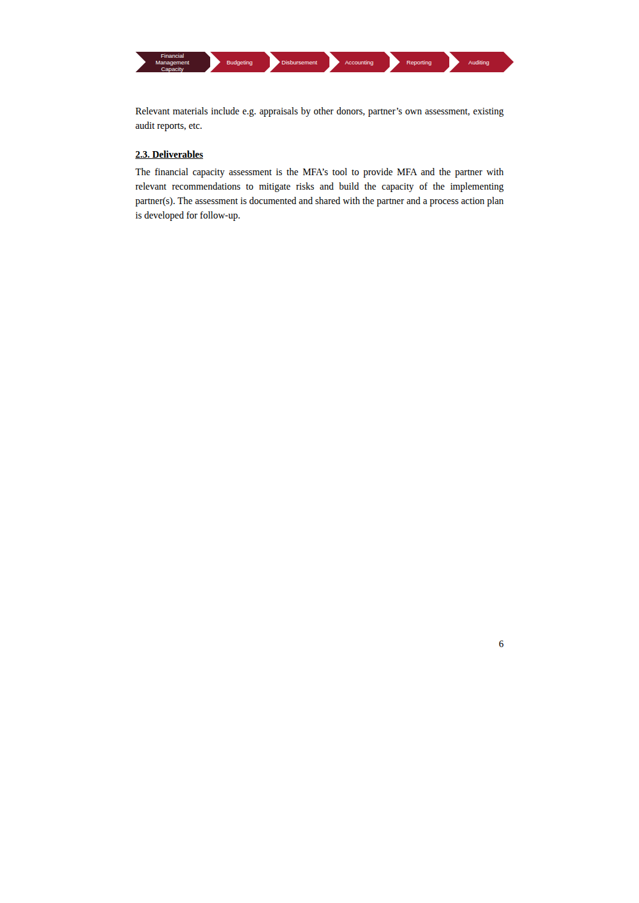Financial Management
Capacity
Budgeting
Disbursement
Accounting
Reporting
Auditing
Relevant materials include e.g. appraisals by other donors, partner’s own assessment, existing audit reports, etc.
2.3. Deliverables
The financial capacity assessment is the MFA’s tool to provide MFA and the partner with relevant recommendations to mitigate risks and build the capacity of the implementing partner(s). The assessment is documented and shared with the partner and a process action plan is developed for follow-up.
6